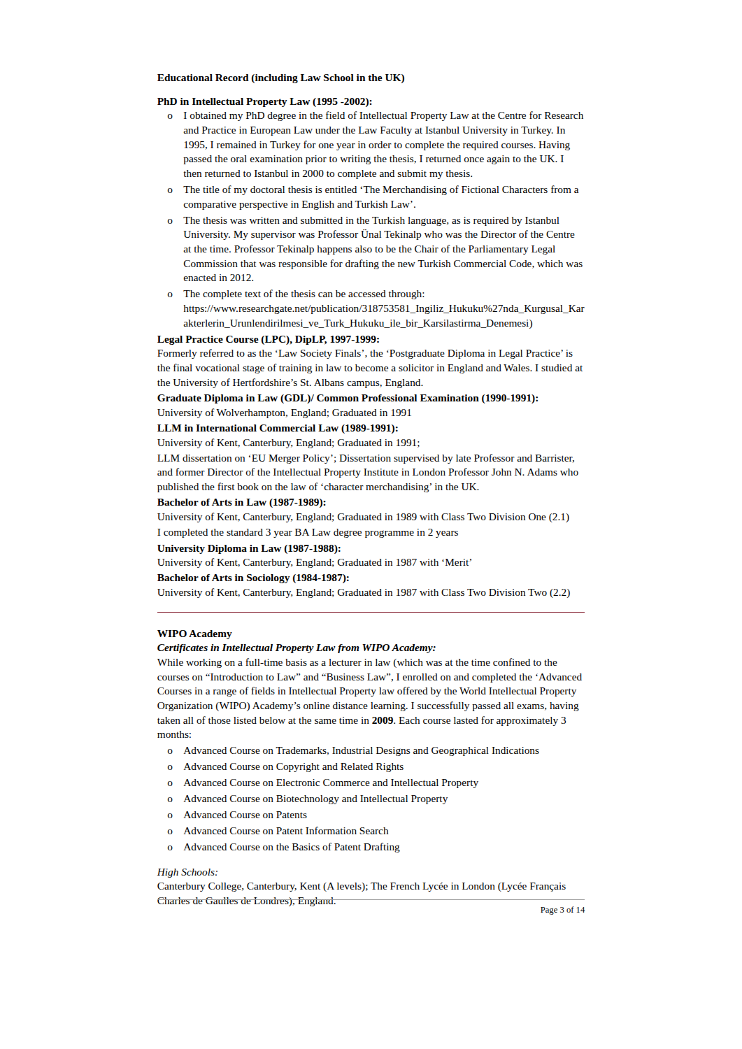Educational Record (including Law School in the UK)
PhD in Intellectual Property Law (1995 -2002):
I obtained my PhD degree in the field of Intellectual Property Law at the Centre for Research and Practice in European Law under the Law Faculty at Istanbul University in Turkey. In 1995, I remained in Turkey for one year in order to complete the required courses. Having passed the oral examination prior to writing the thesis, I returned once again to the UK. I then returned to Istanbul in 2000 to complete and submit my thesis.
The title of my doctoral thesis is entitled ‘The Merchandising of Fictional Characters from a comparative perspective in English and Turkish Law’.
The thesis was written and submitted in the Turkish language, as is required by Istanbul University. My supervisor was Professor Ünal Tekinalp who was the Director of the Centre at the time. Professor Tekinalp happens also to be the Chair of the Parliamentary Legal Commission that was responsible for drafting the new Turkish Commercial Code, which was enacted in 2012.
The complete text of the thesis can be accessed through:
https://www.researchgate.net/publication/318753581_Ingiliz_Hukuku%27nda_Kurgusal_Karakterlerin_Urunlendirilmesi_ve_Turk_Hukuku_ile_bir_Karsilastirma_Denemesi)
Legal Practice Course (LPC), DipLP, 1997-1999:
Formerly referred to as the ‘Law Society Finals’, the ‘Postgraduate Diploma in Legal Practice’ is the final vocational stage of training in law to become a solicitor in England and Wales. I studied at the University of Hertfordshire’s St. Albans campus, England.
Graduate Diploma in Law (GDL)/ Common Professional Examination (1990-1991):
University of Wolverhampton, England; Graduated in 1991
LLM in International Commercial Law (1989-1991):
University of Kent, Canterbury, England; Graduated in 1991;
LLM dissertation on ‘EU Merger Policy’; Dissertation supervised by late Professor and Barrister, and former Director of the Intellectual Property Institute in London Professor John N. Adams who published the first book on the law of ‘character merchandising’ in the UK.
Bachelor of Arts in Law (1987-1989):
University of Kent, Canterbury, England; Graduated in 1989 with Class Two Division One (2.1)
I completed the standard 3 year BA Law degree programme in 2 years
University Diploma in Law (1987-1988):
University of Kent, Canterbury, England; Graduated in 1987 with ‘Merit’
Bachelor of Arts in Sociology (1984-1987):
University of Kent, Canterbury, England; Graduated in 1987 with Class Two Division Two (2.2)
WIPO Academy
Certificates in Intellectual Property Law from WIPO Academy:
While working on a full-time basis as a lecturer in law (which was at the time confined to the courses on “Introduction to Law” and “Business Law”, I enrolled on and completed the ‘Advanced Courses in a range of fields in Intellectual Property law offered by the World Intellectual Property Organization (WIPO) Academy’s online distance learning. I successfully passed all exams, having taken all of those listed below at the same time in 2009. Each course lasted for approximately 3 months:
Advanced Course on Trademarks, Industrial Designs and Geographical Indications
Advanced Course on Copyright and Related Rights
Advanced Course on Electronic Commerce and Intellectual Property
Advanced Course on Biotechnology and Intellectual Property
Advanced Course on Patents
Advanced Course on Patent Information Search
Advanced Course on the Basics of Patent Drafting
High Schools:
Canterbury College, Canterbury, Kent (A levels); The French Lycée in London (Lycée Français Charles de Gaulles de Londres), England.
Page 3 of 14